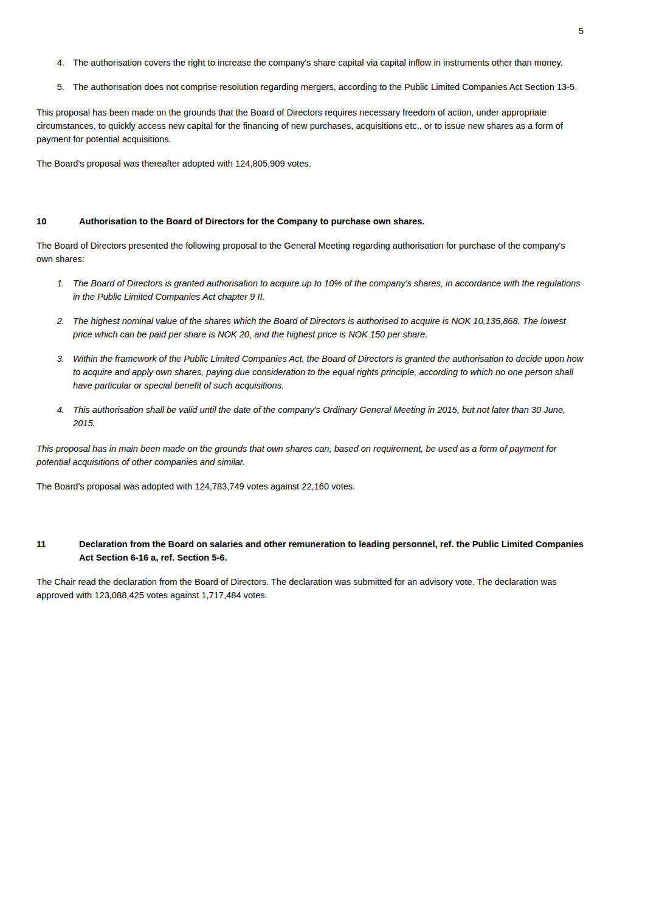5
The authorisation covers the right to increase the company's share capital via capital inflow in instruments other than money.
The authorisation does not comprise resolution regarding mergers, according to the Public Limited Companies Act Section 13-5.
This proposal has been made on the grounds that the Board of Directors requires necessary freedom of action, under appropriate circumstances, to quickly access new capital for the financing of new purchases, acquisitions etc., or to issue new shares as a form of payment for potential acquisitions.
The Board's proposal was thereafter adopted with 124,805,909 votes.
10
Authorisation to the Board of Directors for the Company to purchase own shares.
The Board of Directors presented the following proposal to the General Meeting regarding authorisation for purchase of the company's own shares:
The Board of Directors is granted authorisation to acquire up to 10% of the company's shares, in accordance with the regulations in the Public Limited Companies Act chapter 9 II.
The highest nominal value of the shares which the Board of Directors is authorised to acquire is NOK 10,135,868. The lowest price which can be paid per share is NOK 20, and the highest price is NOK 150 per share.
Within the framework of the Public Limited Companies Act, the Board of Directors is granted the authorisation to decide upon how to acquire and apply own shares, paying due consideration to the equal rights principle, according to which no one person shall have particular or special benefit of such acquisitions.
This authorisation shall be valid until the date of the company's Ordinary General Meeting in 2015, but not later than 30 June, 2015.
This proposal has in main been made on the grounds that own shares can, based on requirement, be used as a form of payment for potential acquisitions of other companies and similar.
The Board's proposal was adopted with 124,783,749 votes against 22,160 votes.
11
Declaration from the Board on salaries and other remuneration to leading personnel, ref. the Public Limited Companies Act Section 6-16 a, ref. Section 5-6.
The Chair read the declaration from the Board of Directors. The declaration was submitted for an advisory vote. The declaration was approved with 123,088,425 votes against 1,717,484 votes.